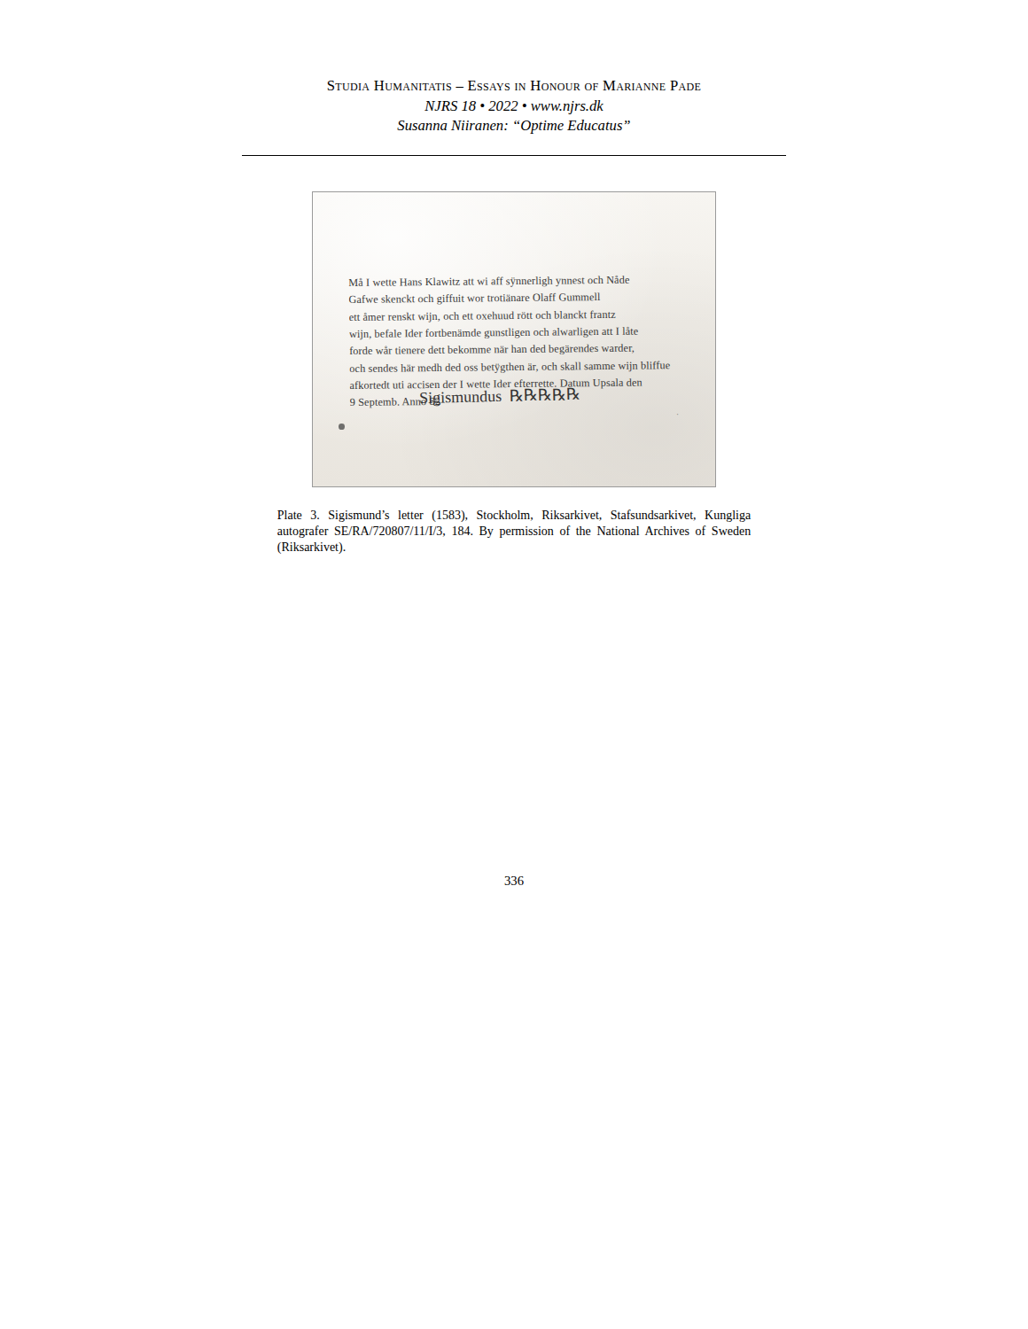Studia Humanitatis – Essays in Honour of Marianne Pade
NJRS 18 • 2022 • www.njrs.dk
Susanna Niiranen: “Optime Educatus”
Må I wette Hans Klawitz att wi aff sÿnnerligh ynnest och Nåde
Gafwe skenckt och giffuit wor trotiänare Olaff Gummell
ett åmer renskt wijn, och ett oxehuud rött och blanckt frantz
wijn, befale Ider fortbenämde gunstligen och alwarligen att I låte
forde wår tienere dett bekomme när han ded begärendes warder,
och sendes här medh ded oss betÿgthen är, och skall samme wijn bliffue
afkortedt uti accisen der I wette Ider efterrette. Datum Upsala den
9 Septemb. Anno 82
Sigismundus ℞℞℞℞℞
·
Plate 3. Sigismund’s letter (1583), Stockholm, Riksarkivet, Stafsundsarkivet, Kungliga autografer SE/RA/720807/11/I/3, 184. By permission of the National Archives of Sweden (Riksarkivet).
336